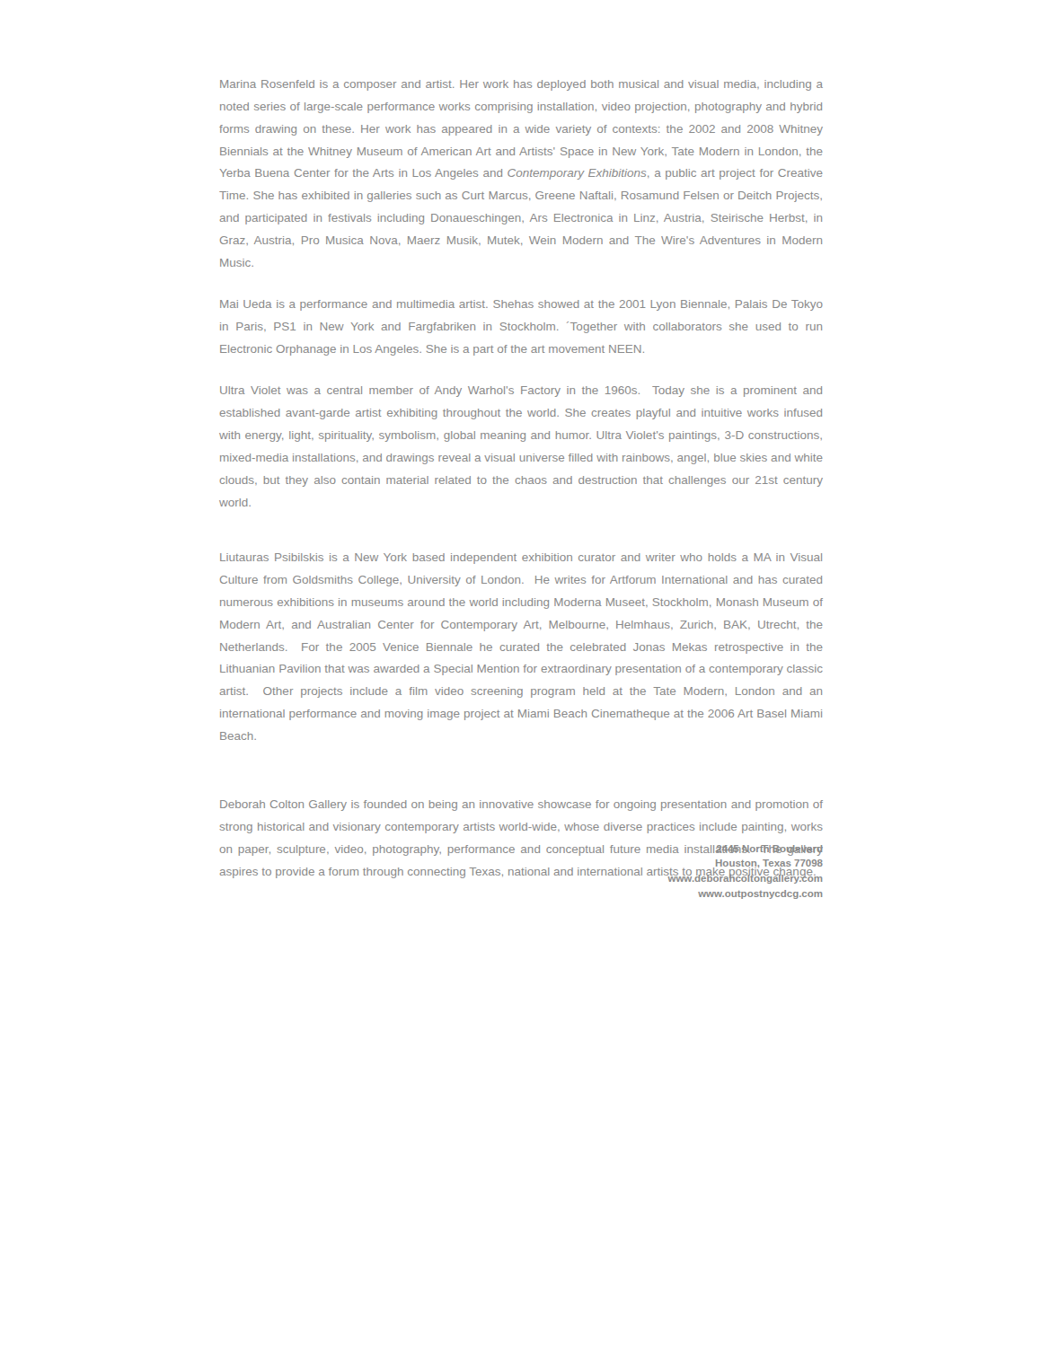Marina Rosenfeld is a composer and artist. Her work has deployed both musical and visual media, including a noted series of large-scale performance works comprising installation, video projection, photography and hybrid forms drawing on these. Her work has appeared in a wide variety of contexts: the 2002 and 2008 Whitney Biennials at the Whitney Museum of American Art and Artists' Space in New York, Tate Modern in London, the Yerba Buena Center for the Arts in Los Angeles and Contemporary Exhibitions, a public art project for Creative Time. She has exhibited in galleries such as Curt Marcus, Greene Naftali, Rosamund Felsen or Deitch Projects, and participated in festivals including Donaueschingen, Ars Electronica in Linz, Austria, Steirische Herbst, in Graz, Austria, Pro Musica Nova, Maerz Musik, Mutek, Wein Modern and The Wire's Adventures in Modern Music.
Mai Ueda is a performance and multimedia artist. Shehas showed at the 2001 Lyon Biennale, Palais De Tokyo in Paris, PS1 in New York and Fargfabriken in Stockholm. ´Together with collaborators she used to run Electronic Orphanage in Los Angeles. She is a part of the art movement NEEN.
Ultra Violet was a central member of Andy Warhol's Factory in the 1960s. Today she is a prominent and established avant-garde artist exhibiting throughout the world. She creates playful and intuitive works infused with energy, light, spirituality, symbolism, global meaning and humor. Ultra Violet's paintings, 3-D constructions, mixed-media installations, and drawings reveal a visual universe filled with rainbows, angel, blue skies and white clouds, but they also contain material related to the chaos and destruction that challenges our 21st century world.
Liutauras Psibilskis is a New York based independent exhibition curator and writer who holds a MA in Visual Culture from Goldsmiths College, University of London. He writes for Artforum International and has curated numerous exhibitions in museums around the world including Moderna Museet, Stockholm, Monash Museum of Modern Art, and Australian Center for Contemporary Art, Melbourne, Helmhaus, Zurich, BAK, Utrecht, the Netherlands. For the 2005 Venice Biennale he curated the celebrated Jonas Mekas retrospective in the Lithuanian Pavilion that was awarded a Special Mention for extraordinary presentation of a contemporary classic artist. Other projects include a film video screening program held at the Tate Modern, London and an international performance and moving image project at Miami Beach Cinematheque at the 2006 Art Basel Miami Beach.
Deborah Colton Gallery is founded on being an innovative showcase for ongoing presentation and promotion of strong historical and visionary contemporary artists world-wide, whose diverse practices include painting, works on paper, sculpture, video, photography, performance and conceptual future media installations. The gallery aspires to provide a forum through connecting Texas, national and international artists to make positive change.
2445 North Boulevard
Houston, Texas 77098
www.deborahcoltongallery.com
www.outpostnycdcg.com